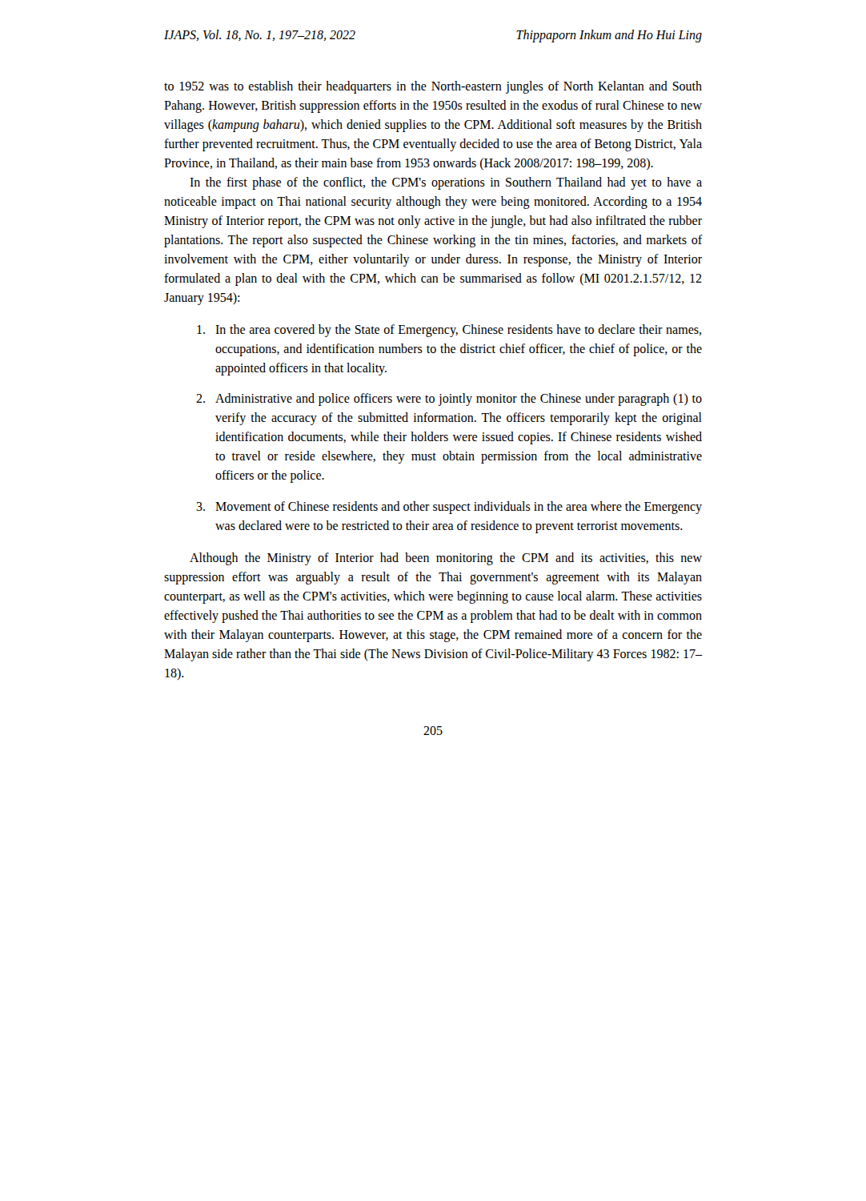IJAPS, Vol. 18, No. 1, 197–218, 2022 Thippaporn Inkum and Ho Hui Ling
to 1952 was to establish their headquarters in the North-eastern jungles of North Kelantan and South Pahang. However, British suppression efforts in the 1950s resulted in the exodus of rural Chinese to new villages (kampung baharu), which denied supplies to the CPM. Additional soft measures by the British further prevented recruitment. Thus, the CPM eventually decided to use the area of Betong District, Yala Province, in Thailand, as their main base from 1953 onwards (Hack 2008/2017: 198–199, 208).
In the first phase of the conflict, the CPM's operations in Southern Thailand had yet to have a noticeable impact on Thai national security although they were being monitored. According to a 1954 Ministry of Interior report, the CPM was not only active in the jungle, but had also infiltrated the rubber plantations. The report also suspected the Chinese working in the tin mines, factories, and markets of involvement with the CPM, either voluntarily or under duress. In response, the Ministry of Interior formulated a plan to deal with the CPM, which can be summarised as follow (MI 0201.2.1.57/12, 12 January 1954):
In the area covered by the State of Emergency, Chinese residents have to declare their names, occupations, and identification numbers to the district chief officer, the chief of police, or the appointed officers in that locality.
Administrative and police officers were to jointly monitor the Chinese under paragraph (1) to verify the accuracy of the submitted information. The officers temporarily kept the original identification documents, while their holders were issued copies. If Chinese residents wished to travel or reside elsewhere, they must obtain permission from the local administrative officers or the police.
Movement of Chinese residents and other suspect individuals in the area where the Emergency was declared were to be restricted to their area of residence to prevent terrorist movements.
Although the Ministry of Interior had been monitoring the CPM and its activities, this new suppression effort was arguably a result of the Thai government's agreement with its Malayan counterpart, as well as the CPM's activities, which were beginning to cause local alarm. These activities effectively pushed the Thai authorities to see the CPM as a problem that had to be dealt with in common with their Malayan counterparts. However, at this stage, the CPM remained more of a concern for the Malayan side rather than the Thai side (The News Division of Civil-Police-Military 43 Forces 1982: 17–18).
205